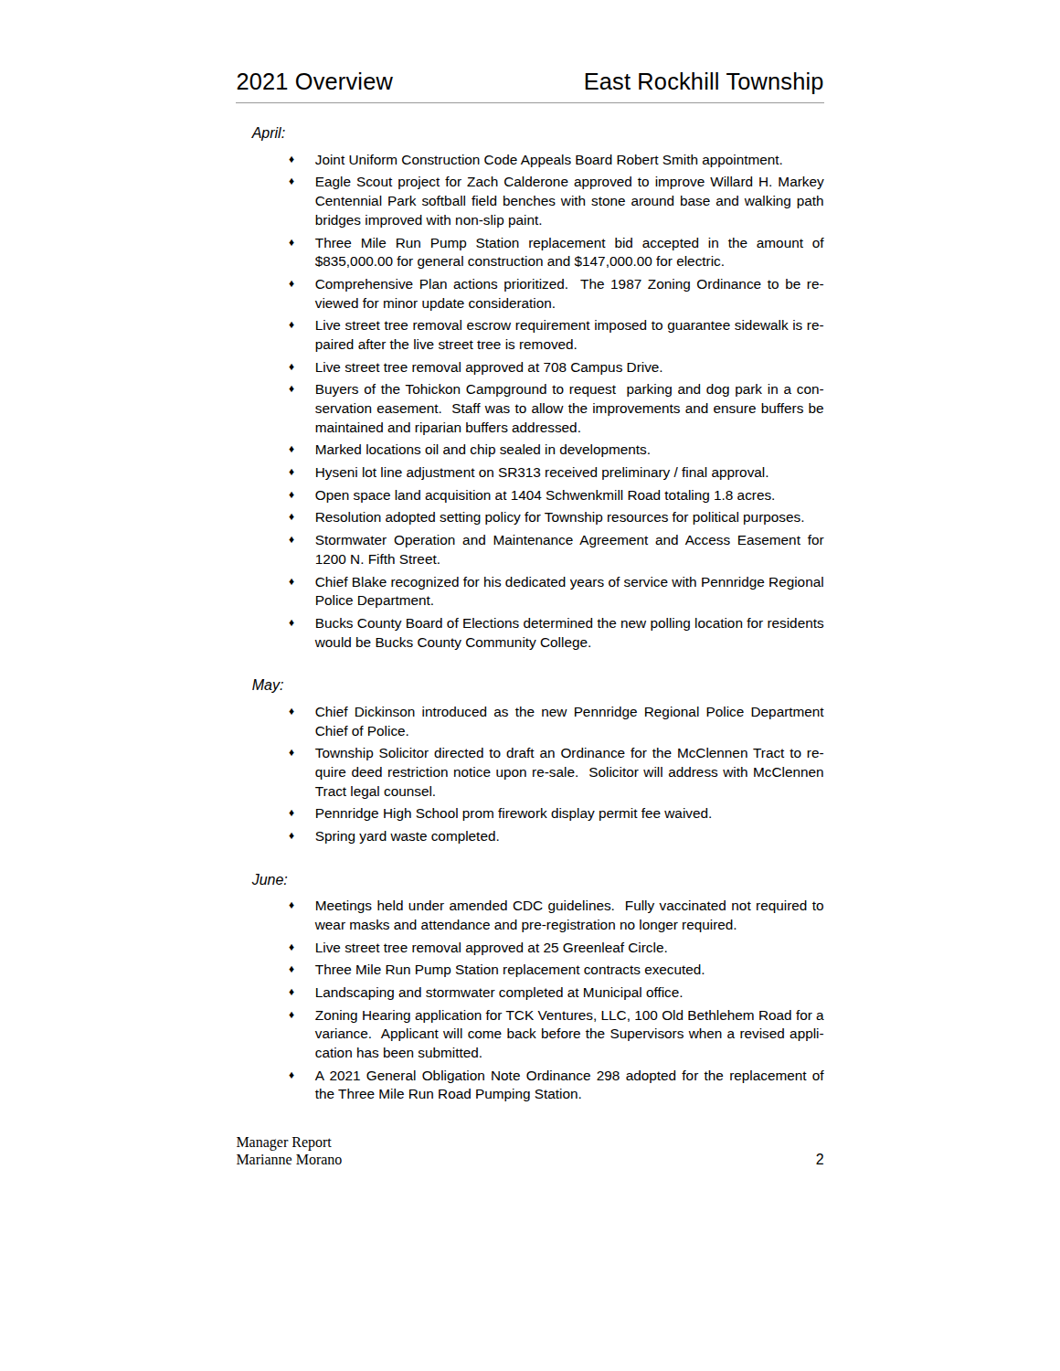2021 Overview
East Rockhill Township
April:
Joint Uniform Construction Code Appeals Board Robert Smith appointment.
Eagle Scout project for Zach Calderone approved to improve Willard H. Markey Centennial Park softball field benches with stone around base and walking path bridges improved with non-slip paint.
Three Mile Run Pump Station replacement bid accepted in the amount of $835,000.00 for general construction and $147,000.00 for electric.
Comprehensive Plan actions prioritized. The 1987 Zoning Ordinance to be reviewed for minor update consideration.
Live street tree removal escrow requirement imposed to guarantee sidewalk is repaired after the live street tree is removed.
Live street tree removal approved at 708 Campus Drive.
Buyers of the Tohickon Campground to request parking and dog park in a conservation easement. Staff was to allow the improvements and ensure buffers be maintained and riparian buffers addressed.
Marked locations oil and chip sealed in developments.
Hyseni lot line adjustment on SR313 received preliminary / final approval.
Open space land acquisition at 1404 Schwenkmill Road totaling 1.8 acres.
Resolution adopted setting policy for Township resources for political purposes.
Stormwater Operation and Maintenance Agreement and Access Easement for 1200 N. Fifth Street.
Chief Blake recognized for his dedicated years of service with Pennridge Regional Police Department.
Bucks County Board of Elections determined the new polling location for residents would be Bucks County Community College.
May:
Chief Dickinson introduced as the new Pennridge Regional Police Department Chief of Police.
Township Solicitor directed to draft an Ordinance for the McClennen Tract to require deed restriction notice upon re-sale. Solicitor will address with McClennen Tract legal counsel.
Pennridge High School prom firework display permit fee waived.
Spring yard waste completed.
June:
Meetings held under amended CDC guidelines. Fully vaccinated not required to wear masks and attendance and pre-registration no longer required.
Live street tree removal approved at 25 Greenleaf Circle.
Three Mile Run Pump Station replacement contracts executed.
Landscaping and stormwater completed at Municipal office.
Zoning Hearing application for TCK Ventures, LLC, 100 Old Bethlehem Road for a variance. Applicant will come back before the Supervisors when a revised application has been submitted.
A 2021 General Obligation Note Ordinance 298 adopted for the replacement of the Three Mile Run Road Pumping Station.
Manager Report
Marianne Morano
2